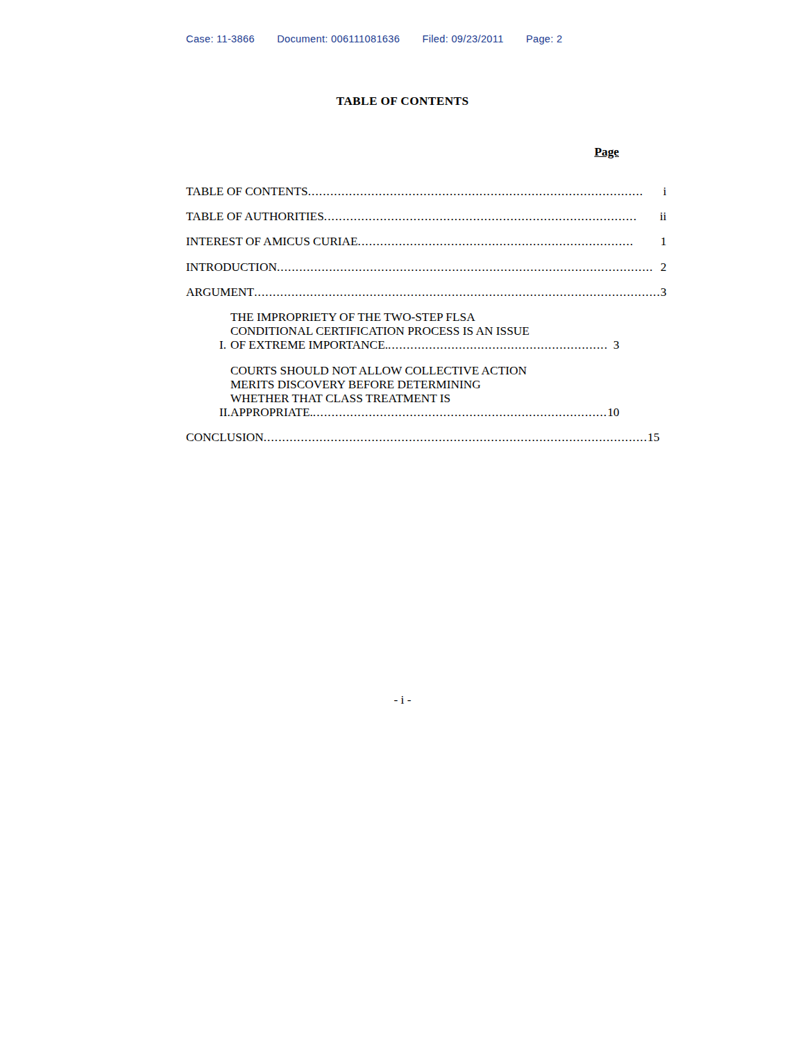Case: 11-3866 Document: 006111081636 Filed: 09/23/2011 Page: 2
TABLE OF CONTENTS
Page
| TABLE OF CONTENTS .......................................................................................... i |
| TABLE OF AUTHORITIES .................................................................................... ii |
| INTEREST OF AMICUS CURIAE .......................................................................... 1 |
| INTRODUCTION ..................................................................................................... 2 |
| ARGUMENT ............................................................................................................. 3 |
| I. | THE IMPROPRIETY OF THE TWO-STEP FLSA CONDITIONAL CERTIFICATION PROCESS IS AN ISSUE OF EXTREME IMPORTANCE. ........................................................... 3 |
| II. | COURTS SHOULD NOT ALLOW COLLECTIVE ACTION MERITS DISCOVERY BEFORE DETERMINING WHETHER THAT CLASS TREATMENT IS APPROPRIATE. ............................................................................... 10 |
| CONCLUSION ....................................................................................................... 15 |
- i -